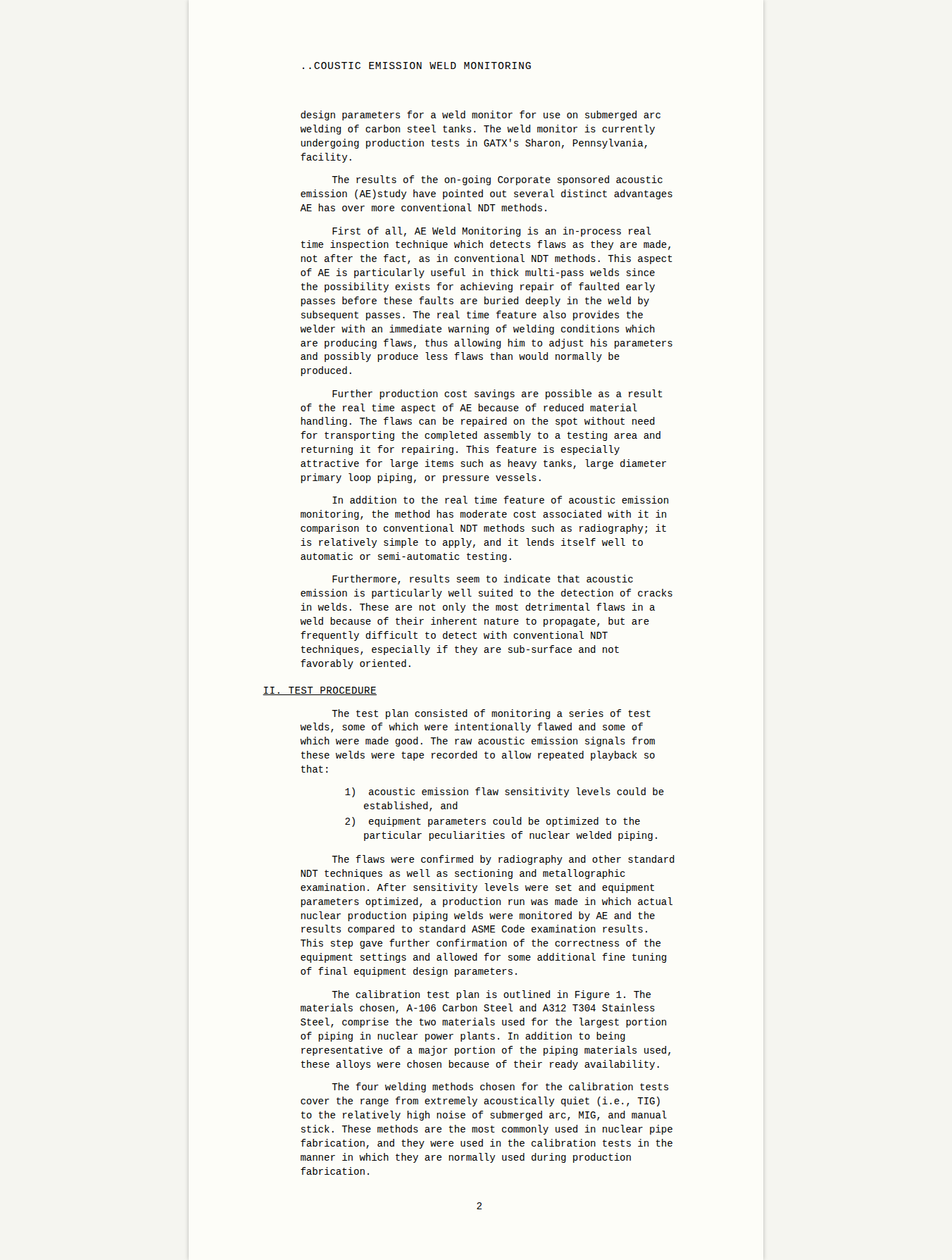..COUSTIC EMISSION WELD MONITORING
design parameters for a weld monitor for use on submerged arc welding of carbon steel tanks. The weld monitor is currently undergoing production tests in GATX's Sharon, Pennsylvania, facility.
The results of the on-going Corporate sponsored acoustic emission (AE)study have pointed out several distinct advantages AE has over more conventional NDT methods.
First of all, AE Weld Monitoring is an in-process real time inspection technique which detects flaws as they are made, not after the fact, as in conventional NDT methods. This aspect of AE is particularly useful in thick multi-pass welds since the possibility exists for achieving repair of faulted early passes before these faults are buried deeply in the weld by subsequent passes. The real time feature also provides the welder with an immediate warning of welding conditions which are producing flaws, thus allowing him to adjust his parameters and possibly produce less flaws than would normally be produced.
Further production cost savings are possible as a result of the real time aspect of AE because of reduced material handling. The flaws can be repaired on the spot without need for transporting the completed assembly to a testing area and returning it for repairing. This feature is especially attractive for large items such as heavy tanks, large diameter primary loop piping, or pressure vessels.
In addition to the real time feature of acoustic emission monitoring, the method has moderate cost associated with it in comparison to conventional NDT methods such as radiography; it is relatively simple to apply, and it lends itself well to automatic or semi-automatic testing.
Furthermore, results seem to indicate that acoustic emission is particularly well suited to the detection of cracks in welds. These are not only the most detrimental flaws in a weld because of their inherent nature to propagate, but are frequently difficult to detect with conventional NDT techniques, especially if they are sub-surface and not favorably oriented.
II. TEST PROCEDURE
The test plan consisted of monitoring a series of test welds, some of which were intentionally flawed and some of which were made good. The raw acoustic emission signals from these welds were tape recorded to allow repeated playback so that:
1) acoustic emission flaw sensitivity levels could be established, and
2) equipment parameters could be optimized to the particular peculiarities of nuclear welded piping.
The flaws were confirmed by radiography and other standard NDT techniques as well as sectioning and metallographic examination. After sensitivity levels were set and equipment parameters optimized, a production run was made in which actual nuclear production piping welds were monitored by AE and the results compared to standard ASME Code examination results. This step gave further confirmation of the correctness of the equipment settings and allowed for some additional fine tuning of final equipment design parameters.
The calibration test plan is outlined in Figure 1. The materials chosen, A-106 Carbon Steel and A312 T304 Stainless Steel, comprise the two materials used for the largest portion of piping in nuclear power plants. In addition to being representative of a major portion of the piping materials used, these alloys were chosen because of their ready availability.
The four welding methods chosen for the calibration tests cover the range from extremely acoustically quiet (i.e., TIG) to the relatively high noise of submerged arc, MIG, and manual stick. These methods are the most commonly used in nuclear pipe fabrication, and they were used in the calibration tests in the manner in which they are normally used during production fabrication.
2